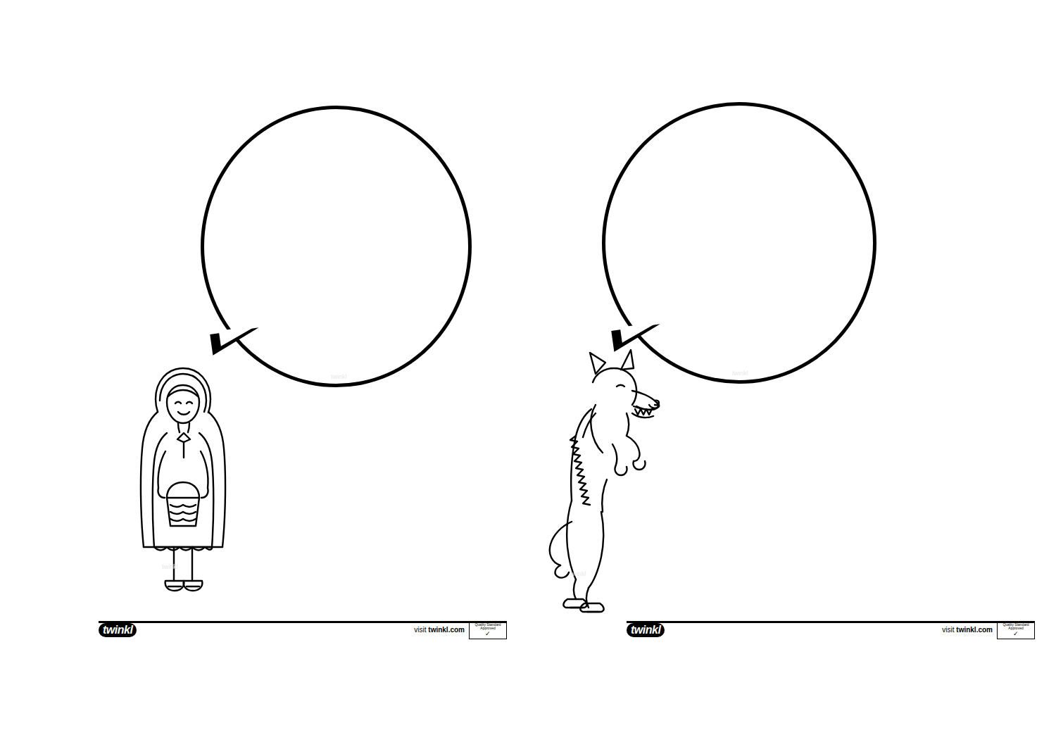twinkl visit twinkl.com Quality Standard
Approved ✓
twinkl twinkl
twinkl visit twinkl.com Quality Standard
Approved ✓
twinkl twinkl